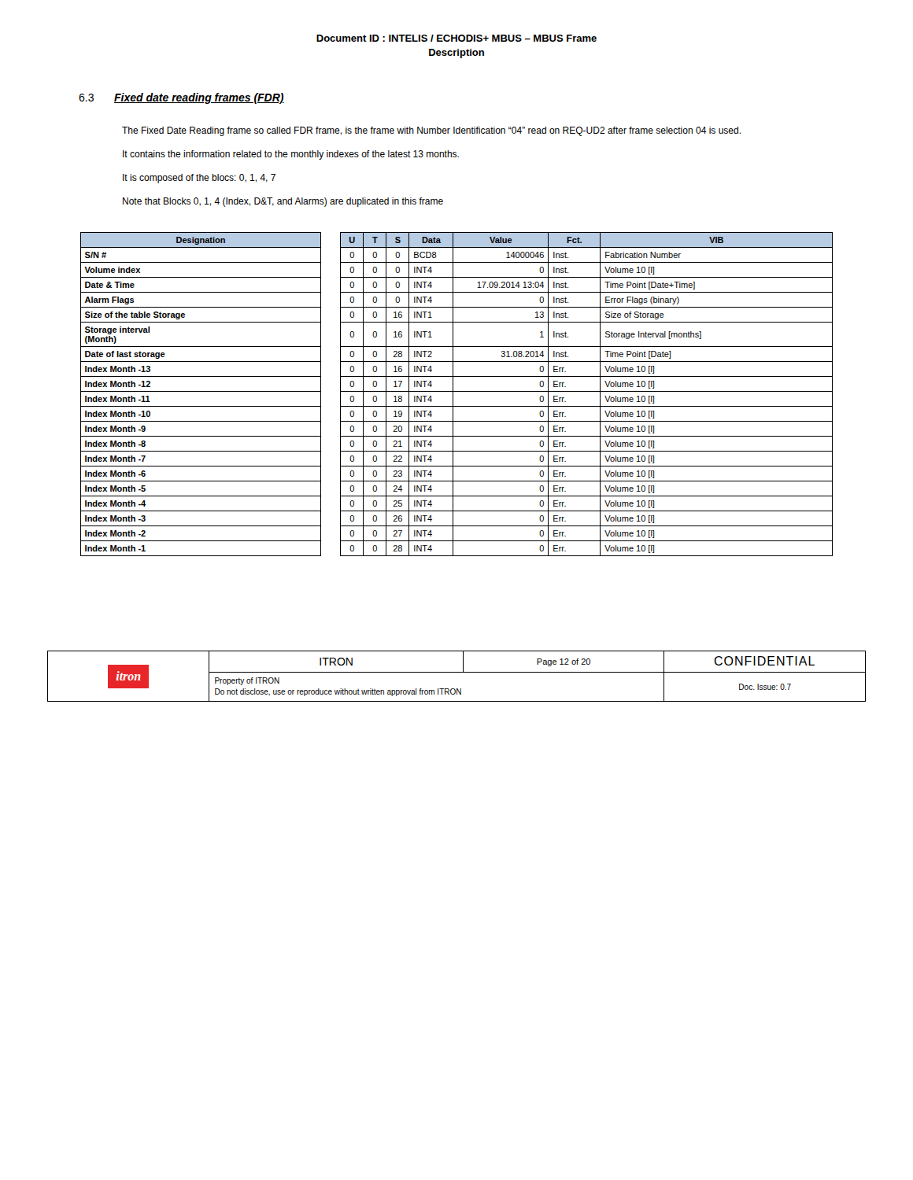Document ID : INTELIS / ECHODIS+ MBUS – MBUS Frame
Description
6.3 Fixed date reading frames (FDR)
The Fixed Date Reading frame so called FDR frame, is the frame with Number Identification “04” read on REQ-UD2 after frame selection 04 is used.
It contains the information related to the monthly indexes of the latest 13 months.
It is composed of the blocs: 0, 1, 4, 7
Note that Blocks 0, 1, 4 (Index, D&T, and Alarms) are duplicated in this frame
| Designation | | U | T | S | Data | Value | Fct. | VIB |
| S/N # | | 0 | 0 | 0 | BCD8 | 14000046 | Inst. | Fabrication Number |
| Volume index | | 0 | 0 | 0 | INT4 | 0 | Inst. | Volume 10 [l] |
| Date & Time | | 0 | 0 | 0 | INT4 | 17.09.2014 13:04 | Inst. | Time Point [Date+Time] |
| Alarm Flags | | 0 | 0 | 0 | INT4 | 0 | Inst. | Error Flags (binary) |
| Size of the table Storage | | 0 | 0 | 16 | INT1 | 13 | Inst. | Size of Storage |
| Storage interval (Month) | | 0 | 0 | 16 | INT1 | 1 | Inst. | Storage Interval [months] |
| Date of last storage | | 0 | 0 | 28 | INT2 | 31.08.2014 | Inst. | Time Point [Date] |
| Index Month -13 | | 0 | 0 | 16 | INT4 | 0 | Err. | Volume 10 [l] |
| Index Month -12 | | 0 | 0 | 17 | INT4 | 0 | Err. | Volume 10 [l] |
| Index Month -11 | | 0 | 0 | 18 | INT4 | 0 | Err. | Volume 10 [l] |
| Index Month -10 | | 0 | 0 | 19 | INT4 | 0 | Err. | Volume 10 [l] |
| Index Month -9 | | 0 | 0 | 20 | INT4 | 0 | Err. | Volume 10 [l] |
| Index Month -8 | | 0 | 0 | 21 | INT4 | 0 | Err. | Volume 10 [l] |
| Index Month -7 | | 0 | 0 | 22 | INT4 | 0 | Err. | Volume 10 [l] |
| Index Month -6 | | 0 | 0 | 23 | INT4 | 0 | Err. | Volume 10 [l] |
| Index Month -5 | | 0 | 0 | 24 | INT4 | 0 | Err. | Volume 10 [l] |
| Index Month -4 | | 0 | 0 | 25 | INT4 | 0 | Err. | Volume 10 [l] |
| Index Month -3 | | 0 | 0 | 26 | INT4 | 0 | Err. | Volume 10 [l] |
| Index Month -2 | | 0 | 0 | 27 | INT4 | 0 | Err. | Volume 10 [l] |
| Index Month -1 | | 0 | 0 | 28 | INT4 | 0 | Err. | Volume 10 [l] |
| itron | ITRON | Page 12 of 20 | CONFIDENTIAL |
| Property of ITRON Do not disclose, use or reproduce without written approval from ITRON | Doc. Issue: 0.7 |